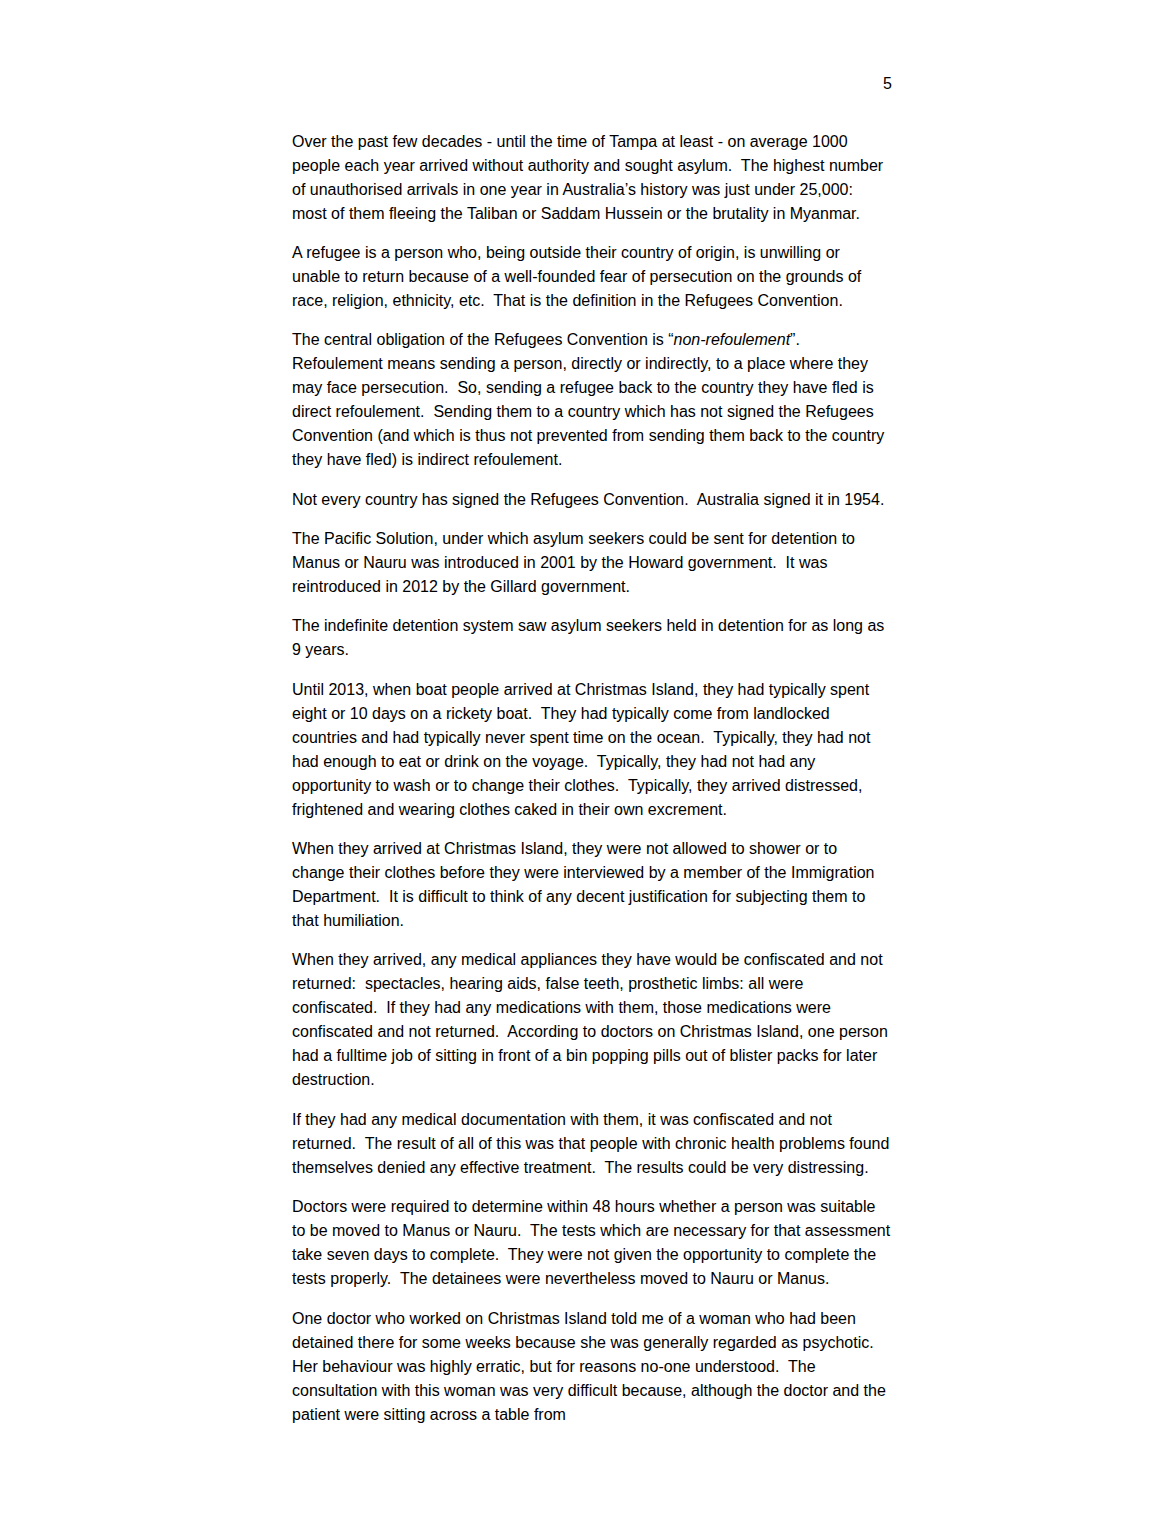5
Over the past few decades - until the time of Tampa at least - on average 1000 people each year arrived without authority and sought asylum. The highest number of unauthorised arrivals in one year in Australia’s history was just under 25,000: most of them fleeing the Taliban or Saddam Hussein or the brutality in Myanmar.
A refugee is a person who, being outside their country of origin, is unwilling or unable to return because of a well-founded fear of persecution on the grounds of race, religion, ethnicity, etc. That is the definition in the Refugees Convention.
The central obligation of the Refugees Convention is “non-refoulement”. Refoulement means sending a person, directly or indirectly, to a place where they may face persecution. So, sending a refugee back to the country they have fled is direct refoulement. Sending them to a country which has not signed the Refugees Convention (and which is thus not prevented from sending them back to the country they have fled) is indirect refoulement.
Not every country has signed the Refugees Convention. Australia signed it in 1954.
The Pacific Solution, under which asylum seekers could be sent for detention to Manus or Nauru was introduced in 2001 by the Howard government. It was reintroduced in 2012 by the Gillard government.
The indefinite detention system saw asylum seekers held in detention for as long as 9 years.
Until 2013, when boat people arrived at Christmas Island, they had typically spent eight or 10 days on a rickety boat. They had typically come from landlocked countries and had typically never spent time on the ocean. Typically, they had not had enough to eat or drink on the voyage. Typically, they had not had any opportunity to wash or to change their clothes. Typically, they arrived distressed, frightened and wearing clothes caked in their own excrement.
When they arrived at Christmas Island, they were not allowed to shower or to change their clothes before they were interviewed by a member of the Immigration Department. It is difficult to think of any decent justification for subjecting them to that humiliation.
When they arrived, any medical appliances they have would be confiscated and not returned: spectacles, hearing aids, false teeth, prosthetic limbs: all were confiscated. If they had any medications with them, those medications were confiscated and not returned. According to doctors on Christmas Island, one person had a fulltime job of sitting in front of a bin popping pills out of blister packs for later destruction.
If they had any medical documentation with them, it was confiscated and not returned. The result of all of this was that people with chronic health problems found themselves denied any effective treatment. The results could be very distressing.
Doctors were required to determine within 48 hours whether a person was suitable to be moved to Manus or Nauru. The tests which are necessary for that assessment take seven days to complete. They were not given the opportunity to complete the tests properly. The detainees were nevertheless moved to Nauru or Manus.
One doctor who worked on Christmas Island told me of a woman who had been detained there for some weeks because she was generally regarded as psychotic. Her behaviour was highly erratic, but for reasons no-one understood. The consultation with this woman was very difficult because, although the doctor and the patient were sitting across a table from